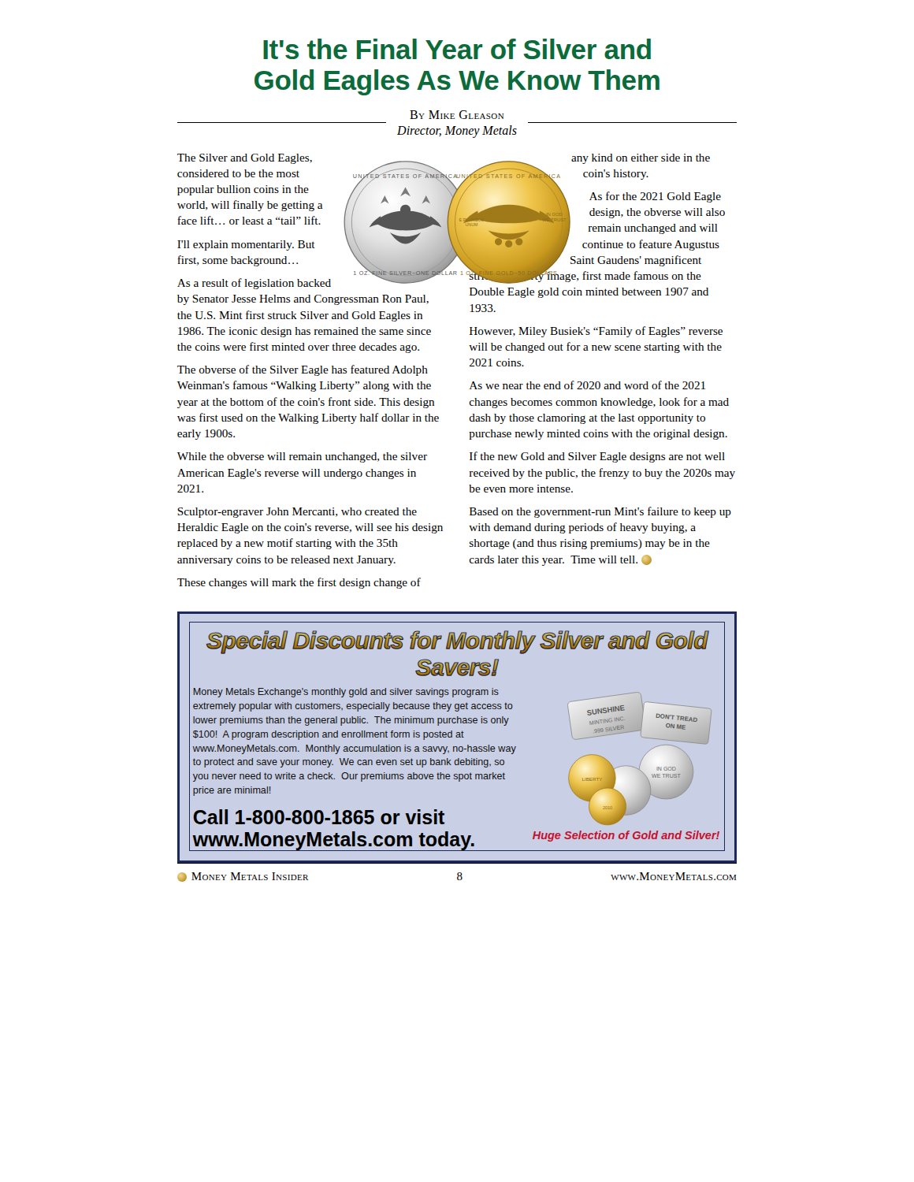It's the Final Year of Silver and
Gold Eagles As We Know Them
By Mike Gleason
Director, Money Metals
The Silver and Gold Eagles, considered to be the most popular bullion coins in the world, will finally be getting a face lift… or least a “tail” lift.
I'll explain momentarily. But first, some background…
As a result of legislation backed by Senator Jesse Helms and Congressman Ron Paul, the U.S. Mint first struck Silver and Gold Eagles in 1986. The iconic design has remained the same since the coins were first minted over three decades ago.
The obverse of the Silver Eagle has featured Adolph Weinman's famous “Walking Liberty” along with the year at the bottom of the coin's front side. This design was first used on the Walking Liberty half dollar in the early 1900s.
While the obverse will remain unchanged, the silver American Eagle's reverse will undergo changes in 2021.
Sculptor-engraver John Mercanti, who created the Heraldic Eagle on the coin's reverse, will see his design replaced by a new motif starting with the 35th anniversary coins to be released next January.
These changes will mark the first design change of
any kind on either side in the coin's history.
As for the 2021 Gold Eagle design, the obverse will also remain unchanged and will continue to feature Augustus Saint Gaudens' magnificent striding Liberty image, first made famous on the Double Eagle gold coin minted between 1907 and 1933.
However, Miley Busiek's “Family of Eagles” reverse will be changed out for a new scene starting with the 2021 coins.
As we near the end of 2020 and word of the 2021 changes becomes common knowledge, look for a mad dash by those clamoring at the last opportunity to purchase newly minted coins with the original design.
If the new Gold and Silver Eagle designs are not well received by the public, the frenzy to buy the 2020s may be even more intense.
Based on the government-run Mint's failure to keep up with demand during periods of heavy buying, a shortage (and thus rising premiums) may be in the cards later this year. Time will tell.
Special Discounts for Monthly Silver and Gold Savers!
Money Metals Exchange's monthly gold and silver savings program is extremely popular with customers, especially because they get access to lower premiums than the general public. The minimum purchase is only $100! A program description and enrollment form is posted at www.MoneyMetals.com. Monthly accumulation is a savvy, no-hassle way to protect and save your money. We can even set up bank debiting, so you never need to write a check. Our premiums above the spot market price are minimal!
Call 1-800-800-1865 or visit
www.MoneyMetals.com today.
Huge Selection of Gold and Silver!
Money Metals Insider
8
www.MoneyMetals.com